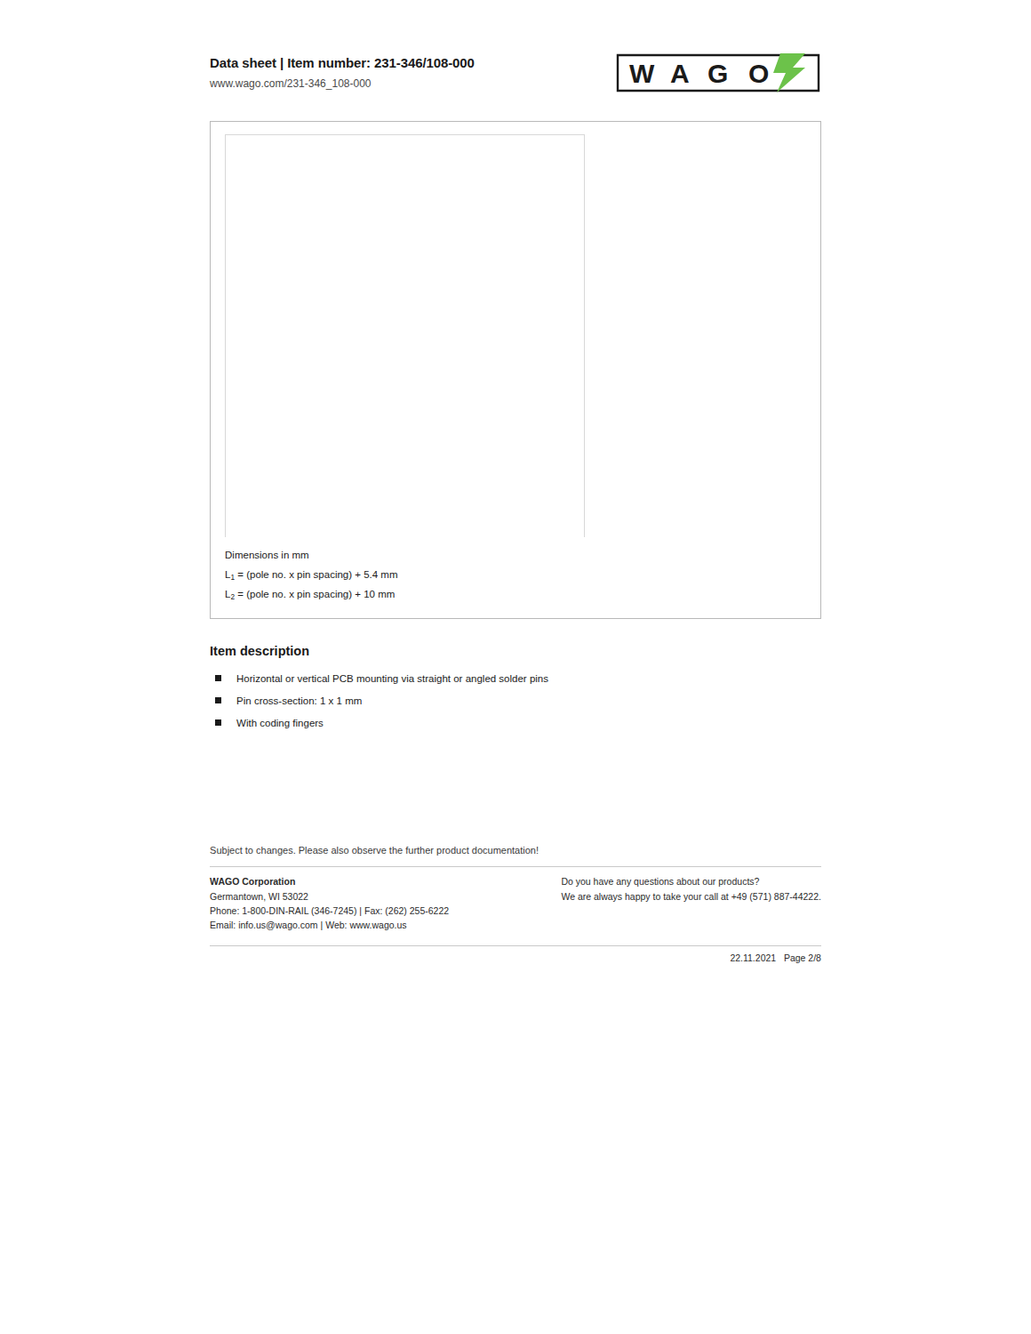Data sheet | Item number: 231-346/108-000
www.wago.com/231-346_108-000
W A G O
Dimensions in mm
L1 = (pole no. x pin spacing) + 5.4 mm
L2 = (pole no. x pin spacing) + 10 mm
Item description
Horizontal or vertical PCB mounting via straight or angled solder pins
Pin cross-section: 1 x 1 mm
With coding fingers
Subject to changes. Please also observe the further product documentation!
WAGO Corporation
Germantown, WI 53022
Phone: 1-800-DIN-RAIL (346-7245) | Fax: (262) 255-6222
Email: info.us@wago.com | Web: www.wago.us
Do you have any questions about our products?
We are always happy to take your call at +49 (571) 887-44222.
22.11.2021 Page 2/8